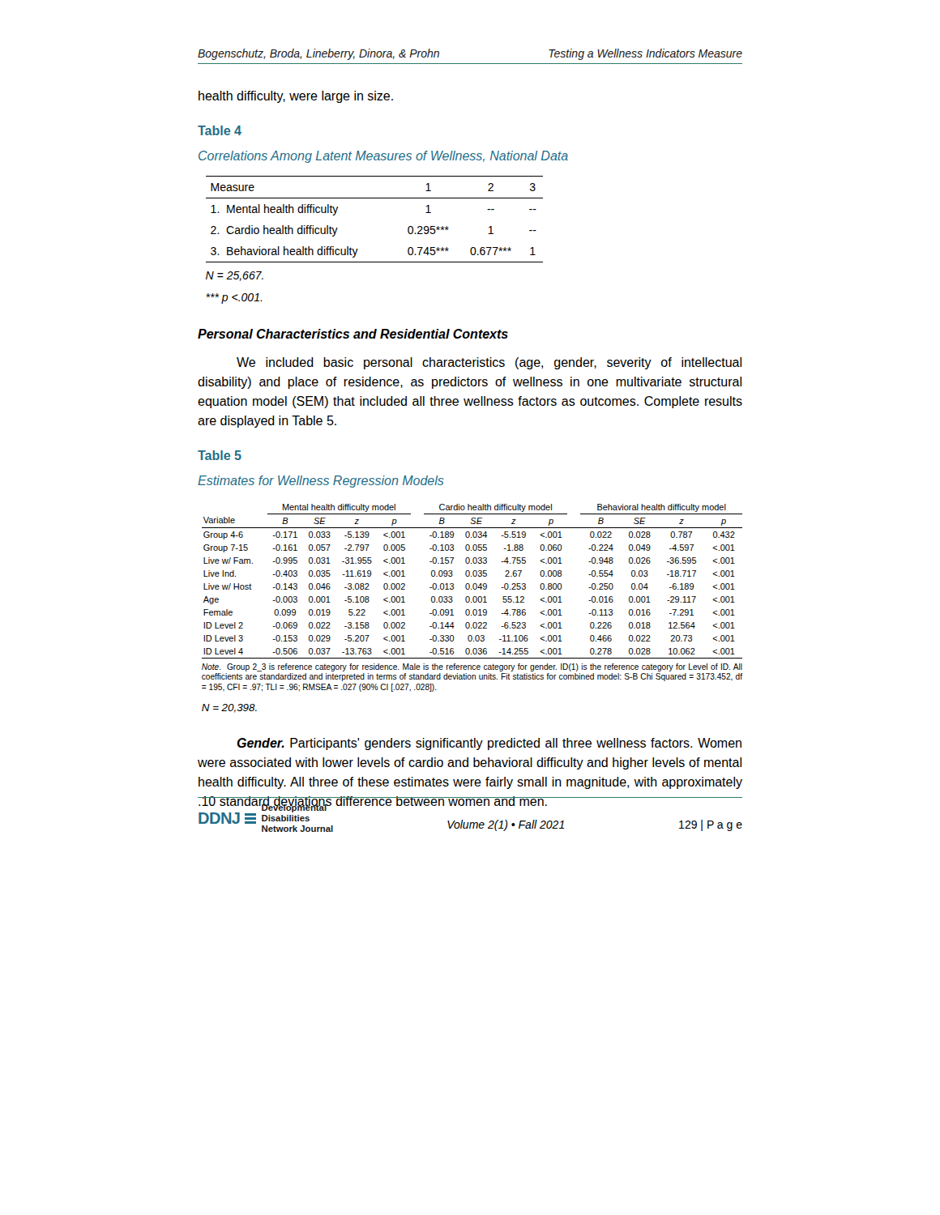Bogenschutz, Broda, Lineberry, Dinora, & Prohn
Testing a Wellness Indicators Measure
health difficulty, were large in size.
Table 4
Correlations Among Latent Measures of Wellness, National Data
| Measure | 1 | 2 | 3 |
| --- | --- | --- | --- |
| 1. Mental health difficulty | 1 | -- | -- |
| 2. Cardio health difficulty | 0.295*** | 1 | -- |
| 3. Behavioral health difficulty | 0.745*** | 0.677*** | 1 |
N = 25,667.
*** p <.001.
Personal Characteristics and Residential Contexts
We included basic personal characteristics (age, gender, severity of intellectual disability) and place of residence, as predictors of wellness in one multivariate structural equation model (SEM) that included all three wellness factors as outcomes. Complete results are displayed in Table 5.
Table 5
Estimates for Wellness Regression Models
| | Mental health difficulty model | | Cardio health difficulty model | | Behavioral health difficulty model |
| --- | --- | --- | --- | --- | --- |
| Variable | B | SE | z | p | | B | SE | z | p | | B | SE | z | p |
| Group 4-6 | -0.171 | 0.033 | -5.139 | <.001 | | -0.189 | 0.034 | -5.519 | <.001 | | 0.022 | 0.028 | 0.787 | 0.432 |
| Group 7-15 | -0.161 | 0.057 | -2.797 | 0.005 | | -0.103 | 0.055 | -1.88 | 0.060 | | -0.224 | 0.049 | -4.597 | <.001 |
| Live w/ Fam. | -0.995 | 0.031 | -31.955 | <.001 | | -0.157 | 0.033 | -4.755 | <.001 | | -0.948 | 0.026 | -36.595 | <.001 |
| Live Ind. | -0.403 | 0.035 | -11.619 | <.001 | | 0.093 | 0.035 | 2.67 | 0.008 | | -0.554 | 0.03 | -18.717 | <.001 |
| Live w/ Host | -0.143 | 0.046 | -3.082 | 0.002 | | -0.013 | 0.049 | -0.253 | 0.800 | | -0.250 | 0.04 | -6.189 | <.001 |
| Age | -0.003 | 0.001 | -5.108 | <.001 | | 0.033 | 0.001 | 55.12 | <.001 | | -0.016 | 0.001 | -29.117 | <.001 |
| Female | 0.099 | 0.019 | 5.22 | <.001 | | -0.091 | 0.019 | -4.786 | <.001 | | -0.113 | 0.016 | -7.291 | <.001 |
| ID Level 2 | -0.069 | 0.022 | -3.158 | 0.002 | | -0.144 | 0.022 | -6.523 | <.001 | | 0.226 | 0.018 | 12.564 | <.001 |
| ID Level 3 | -0.153 | 0.029 | -5.207 | <.001 | | -0.330 | 0.03 | -11.106 | <.001 | | 0.466 | 0.022 | 20.73 | <.001 |
| ID Level 4 | -0.506 | 0.037 | -13.763 | <.001 | | -0.516 | 0.036 | -14.255 | <.001 | | 0.278 | 0.028 | 10.062 | <.001 |
Note. Group 2_3 is reference category for residence. Male is the reference category for gender. ID(1) is the reference category for Level of ID. All coefficients are standardized and interpreted in terms of standard deviation units. Fit statistics for combined model: S-B Chi Squared = 3173.452, df = 195, CFI = .97; TLI = .96; RMSEA = .027 (90% CI [.027, .028]).
N = 20,398.
Gender. Participants' genders significantly predicted all three wellness factors. Women were associated with lower levels of cardio and behavioral difficulty and higher levels of mental health difficulty. All three of these estimates were fairly small in magnitude, with approximately .10 standard deviations difference between women and men.
DDNJ
Developmental
Disabilities
Network Journal
Volume 2(1) • Fall 2021
129 | P a g e